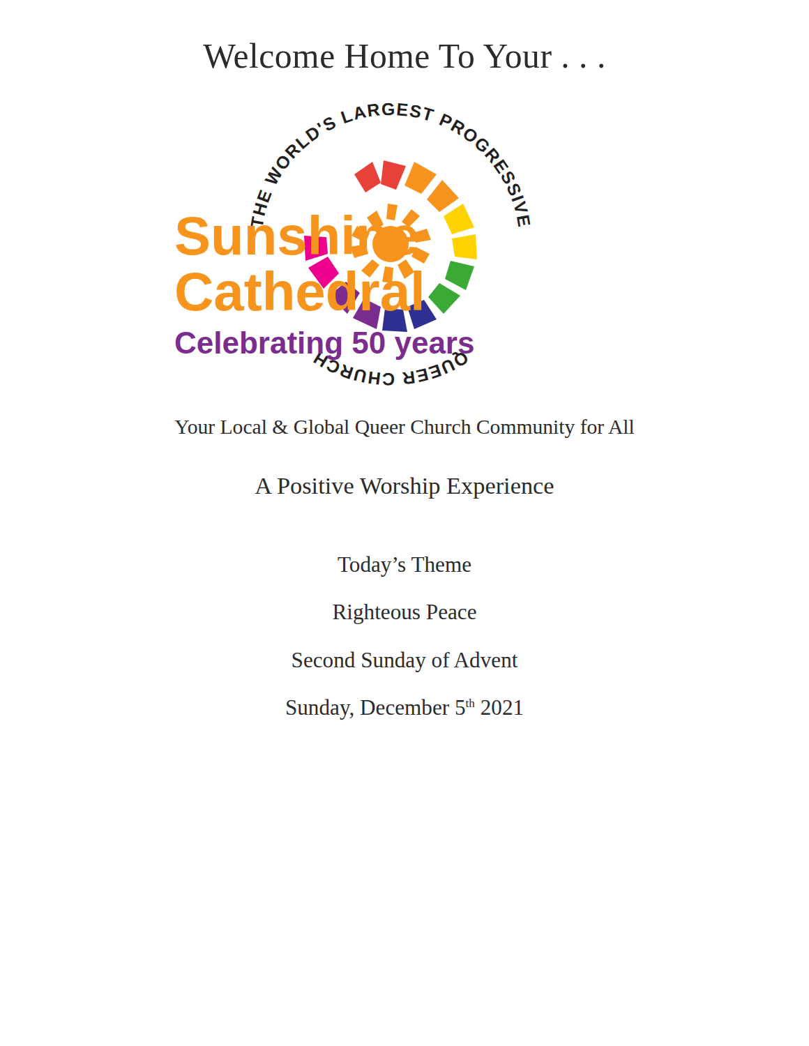Welcome Home To Your . . .
THE WORLD'S LARGEST PROGRESSIVE QUEER CHURCH Sunshine Cathedral Celebrating 50 years
Your Local & Global Queer Church Community for All
A Positive Worship Experience
Today’s Theme
Righteous Peace
Second Sunday of Advent
Sunday, December 5th 2021